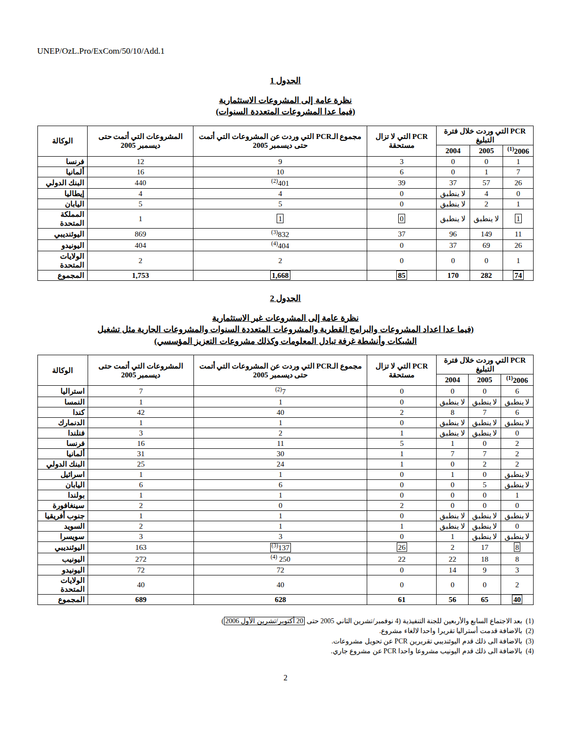UNEP/OzL.Pro/ExCom/50/10/Add.1
الجدول 1
نظرة عامة إلى المشروعات الاستثمارية
(فيما عدا المشروعات المتعددة السنوات)
| PCR التي وردت خلال فترة التبليغ | PCR التي لا تزال مستحقة | مجموع الـPCR التي وردت عن المشروعات التي أتمت حتى ديسمبر 2005 | المشروعات التي أتمت حتى ديسمبر 2005 | الوكالة |
| --- | --- | --- | --- | --- |
| 2006 (1) | 2005 | 2004 |
| 1 | 0 | 0 | 3 | 9 | 12 | فرنسا |
| 7 | 1 | 0 | 6 | 10 | 16 | ألمانيا |
| 26 | 57 | 37 | 39 | 401 (2) | 440 | البنك الدولي |
| 0 | 4 | لا ينطبق | 0 | 4 | 4 | إيطاليا |
| 1 | 2 | لا ينطبق | 0 | 5 | 5 | اليابان |
| 1 | لا ينطبق | لا ينطبق | 0 | 1 | 1 | المملكة المتحدة |
| 11 | 149 | 96 | 37 | 832 (3) | 869 | اليوئنديبي |
| 26 | 69 | 37 | 0 | 404 (4) | 404 | اليونيدو |
| 1 | 0 | 0 | 0 | 2 | 2 | الولايات المتحدة |
| 74 | 282 | 170 | 85 | 1,668 | 1,753 | المجموع |
الجدول 2
نظرة عامة إلى المشروعات غير الاستثمارية
(فيما عدا اعداد المشروعات والبرامج القطرية والمشروعات المتعددة السنوات والمشروعات الجارية مثل تشغيل
الشبكات وأنشطة غرفة تبادل المعلومات وكذلك مشروعات التعزيز المؤسسي)
| PCR التي وردت خلال فترة التبليغ | PCR التي لا تزال مستحقة | مجموع الـPCR التي وردت عن المشروعات التي أتمت حتى ديسمبر 2005 | المشروعات التي أتمت حتى ديسمبر 2005 | الوكالة |
| --- | --- | --- | --- | --- |
| 2006 (1) | 2005 | 2004 |
| 6 | 0 | 0 | 0 | 7 (2) | 7 | استراليا |
| لا ينطبق | لا ينطبق | لا ينطبق | 0 | 1 | 1 | النمسا |
| 6 | 7 | 8 | 2 | 40 | 42 | كندا |
| لا ينطبق | لا ينطبق | لا ينطبق | 0 | 1 | 1 | الدنمارك |
| 0 | لا ينطبق | لا ينطبق | 1 | 2 | 3 | فنلندا |
| 2 | 0 | 1 | 5 | 11 | 16 | فرنسا |
| 2 | 7 | 7 | 1 | 30 | 31 | ألمانيا |
| 2 | 2 | 0 | 1 | 24 | 25 | البنك الدولي |
| لا ينطبق | 0 | 1 | 0 | 1 | 1 | اسرائيل |
| لا ينطبق | 5 | 0 | 0 | 6 | 6 | اليابان |
| 1 | 0 | 0 | 0 | 1 | 1 | بولندا |
| 0 | 0 | 0 | 2 | 0 | 2 | سينغافورة |
| لا ينطبق | لا ينطبق | لا ينطبق | 0 | 1 | 1 | جنوب أفريقيا |
| 0 | لا ينطبق | لا ينطبق | 1 | 1 | 2 | السويد |
| لا ينطبق | لا ينطبق | 1 | 0 | 3 | 3 | سويسرا |
| 8 | 17 | 2 | 26 | 137 (3) | 163 | اليوئنديبي |
| 8 | 18 | 22 | 22 | 250 (4) | 272 | اليونيب |
| 3 | 9 | 14 | 0 | 72 | 72 | اليونيدو |
| 2 | 0 | 0 | 0 | 40 | 40 | الولايات المتحدة |
| 40 | 65 | 56 | 61 | 628 | 689 | المجموع |
(1) بعد الاجتماع السابع والأربعين للجنة التنفيذية (4 نوفمبر/تشرين الثاني 2005 حتى 20 أكتوبر/تشرين الأول 2006)
(2) بالاضافة قدمت أستراليا تقريرا واحدا لالغاء مشروع.
(3) بالاضافة الى ذلك قدم اليوئنديبي تقريرين PCR عن تحويل مشروعات.
(4) بالاضافة الى ذلك قدم اليونيب مشروعا واحدا PCR عن مشروع جاري.
2